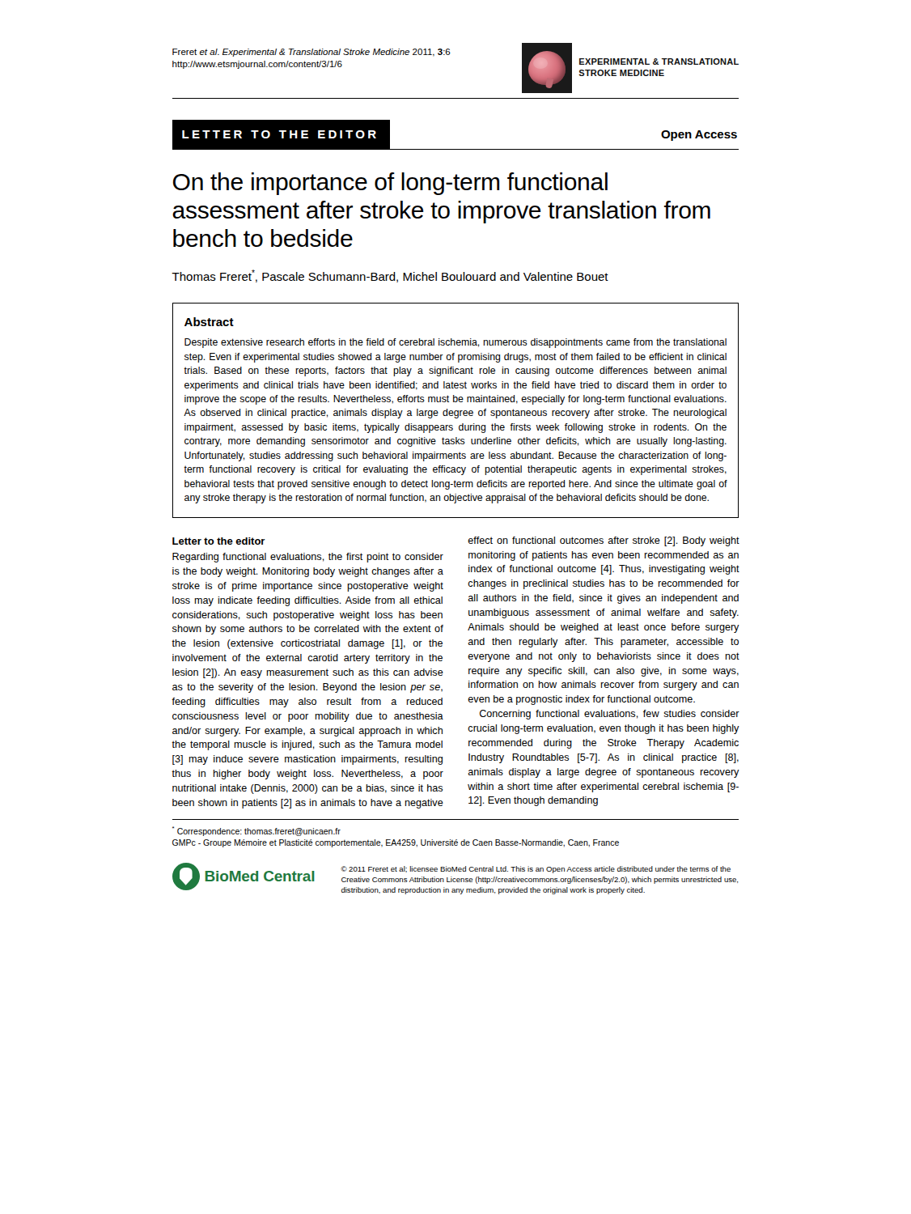Freret et al. Experimental & Translational Stroke Medicine 2011, 3:6
http://www.etsmjournal.com/content/3/1/6
Experimental & Translational Stroke Medicine
Letter to the Editor
Open Access
On the importance of long-term functional assessment after stroke to improve translation from bench to bedside
Thomas Freret*, Pascale Schumann-Bard, Michel Boulouard and Valentine Bouet
Abstract
Despite extensive research efforts in the field of cerebral ischemia, numerous disappointments came from the translational step. Even if experimental studies showed a large number of promising drugs, most of them failed to be efficient in clinical trials. Based on these reports, factors that play a significant role in causing outcome differences between animal experiments and clinical trials have been identified; and latest works in the field have tried to discard them in order to improve the scope of the results. Nevertheless, efforts must be maintained, especially for long-term functional evaluations. As observed in clinical practice, animals display a large degree of spontaneous recovery after stroke. The neurological impairment, assessed by basic items, typically disappears during the firsts week following stroke in rodents. On the contrary, more demanding sensorimotor and cognitive tasks underline other deficits, which are usually long-lasting. Unfortunately, studies addressing such behavioral impairments are less abundant. Because the characterization of long-term functional recovery is critical for evaluating the efficacy of potential therapeutic agents in experimental strokes, behavioral tests that proved sensitive enough to detect long-term deficits are reported here. And since the ultimate goal of any stroke therapy is the restoration of normal function, an objective appraisal of the behavioral deficits should be done.
Letter to the editor
Regarding functional evaluations, the first point to consider is the body weight. Monitoring body weight changes after a stroke is of prime importance since postoperative weight loss may indicate feeding difficulties. Aside from all ethical considerations, such postoperative weight loss has been shown by some authors to be correlated with the extent of the lesion (extensive corticostriatal damage [1], or the involvement of the external carotid artery territory in the lesion [2]). An easy measurement such as this can advise as to the severity of the lesion. Beyond the lesion per se, feeding difficulties may also result from a reduced consciousness level or poor mobility due to anesthesia and/or surgery. For example, a surgical approach in which the temporal muscle is injured, such as the Tamura model [3] may induce severe mastication impairments, resulting thus in higher body weight loss. Nevertheless, a poor nutritional intake (Dennis, 2000) can be a bias, since it has been shown in patients [2] as in animals to have a negative effect on functional outcomes after stroke [2]. Body weight monitoring of patients has even been recommended as an index of functional outcome [4]. Thus, investigating weight changes in preclinical studies has to be recommended for all authors in the field, since it gives an independent and unambiguous assessment of animal welfare and safety. Animals should be weighed at least once before surgery and then regularly after. This parameter, accessible to everyone and not only to behaviorists since it does not require any specific skill, can also give, in some ways, information on how animals recover from surgery and can even be a prognostic index for functional outcome.
Concerning functional evaluations, few studies consider crucial long-term evaluation, even though it has been highly recommended during the Stroke Therapy Academic Industry Roundtables [5-7]. As in clinical practice [8], animals display a large degree of spontaneous recovery within a short time after experimental cerebral ischemia [9-12]. Even though demanding
* Correspondence: thomas.freret@unicaen.fr
GMPc - Groupe Mémoire et Plasticité comportementale, EA4259, Université de Caen Basse-Normandie, Caen, France
BioMed Central
© 2011 Freret et al; licensee BioMed Central Ltd. This is an Open Access article distributed under the terms of the Creative Commons Attribution License (http://creativecommons.org/licenses/by/2.0), which permits unrestricted use, distribution, and reproduction in any medium, provided the original work is properly cited.